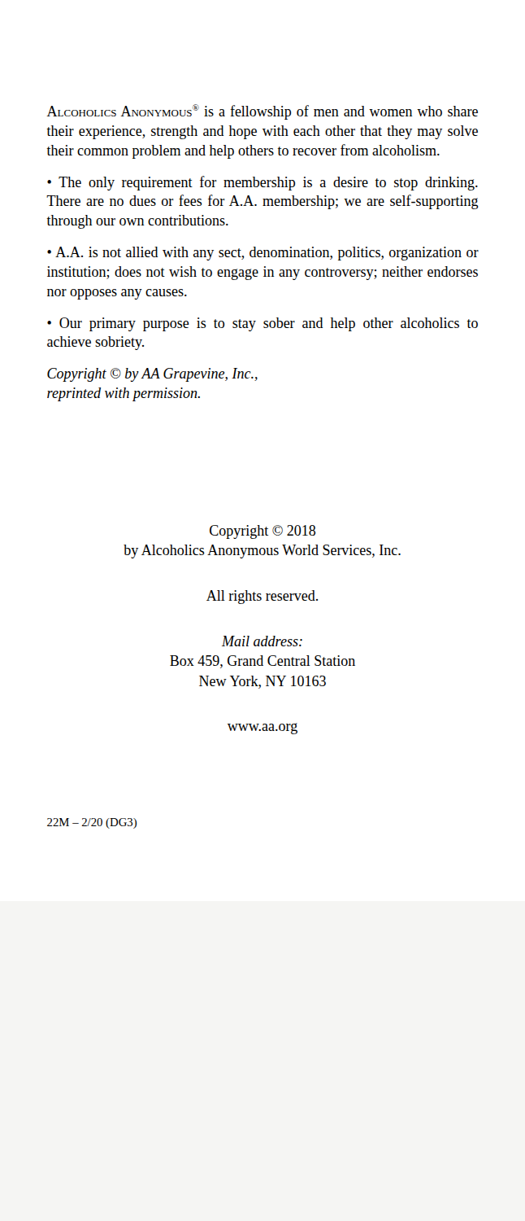Alcoholics Anonymous® is a fellowship of men and women who share their experience, strength and hope with each other that they may solve their common problem and help others to recover from alcoholism.
• The only requirement for membership is a desire to stop drinking. There are no dues or fees for A.A. membership; we are self-supporting through our own contributions.
• A.A. is not allied with any sect, denomination, politics, organization or institution; does not wish to engage in any controversy; neither endorses nor opposes any causes.
• Our primary purpose is to stay sober and help other alcoholics to achieve sobriety.
Copyright © by AA Grapevine, Inc.,
reprinted with permission.
Copyright © 2018
by Alcoholics Anonymous World Services, Inc.
All rights reserved.
Mail address:
Box 459, Grand Central Station
New York, NY 10163
www.aa.org
22M – 2/20 (DG3)